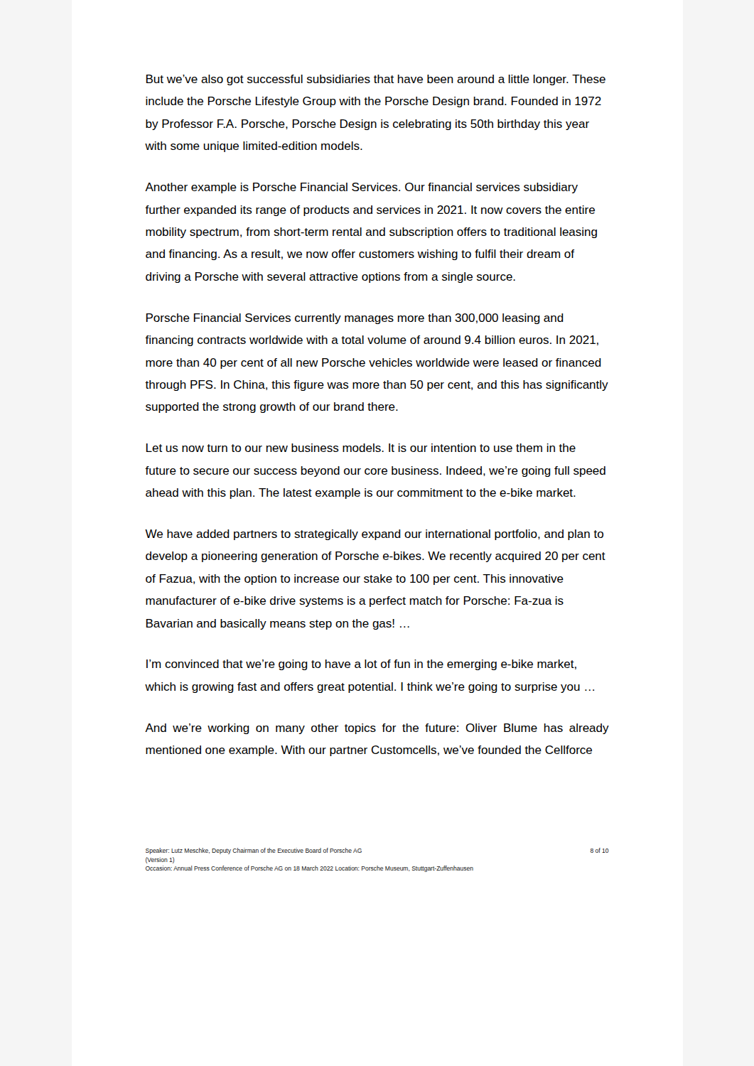But we’ve also got successful subsidiaries that have been around a little longer. These include the Porsche Lifestyle Group with the Porsche Design brand. Founded in 1972 by Professor F.A. Porsche, Porsche Design is celebrating its 50th birthday this year with some unique limited-edition models.
Another example is Porsche Financial Services. Our financial services subsidiary further expanded its range of products and services in 2021. It now covers the entire mobility spectrum, from short-term rental and subscription offers to traditional leasing and financing. As a result, we now offer customers wishing to fulfil their dream of driving a Porsche with several attractive options from a single source.
Porsche Financial Services currently manages more than 300,000 leasing and financing contracts worldwide with a total volume of around 9.4 billion euros. In 2021, more than 40 per cent of all new Porsche vehicles worldwide were leased or financed through PFS. In China, this figure was more than 50 per cent, and this has significantly supported the strong growth of our brand there.
Let us now turn to our new business models. It is our intention to use them in the future to secure our success beyond our core business. Indeed, we’re going full speed ahead with this plan. The latest example is our commitment to the e-bike market.
We have added partners to strategically expand our international portfolio, and plan to develop a pioneering generation of Porsche e-bikes. We recently acquired 20 per cent of Fazua, with the option to increase our stake to 100 per cent. This innovative manufacturer of e-bike drive systems is a perfect match for Porsche: Fa-zua is Bavarian and basically means step on the gas! …
I’m convinced that we’re going to have a lot of fun in the emerging e-bike market, which is growing fast and offers great potential. I think we’re going to surprise you …
And we’re working on many other topics for the future: Oliver Blume has already mentioned one example. With our partner Customcells, we’ve founded the Cellforce
Speaker: Lutz Meschke, Deputy Chairman of the Executive Board of Porsche AG 8 of 10
(Version 1)
Occasion: Annual Press Conference of Porsche AG on 18 March 2022 Location: Porsche Museum, Stuttgart-Zuffenhausen